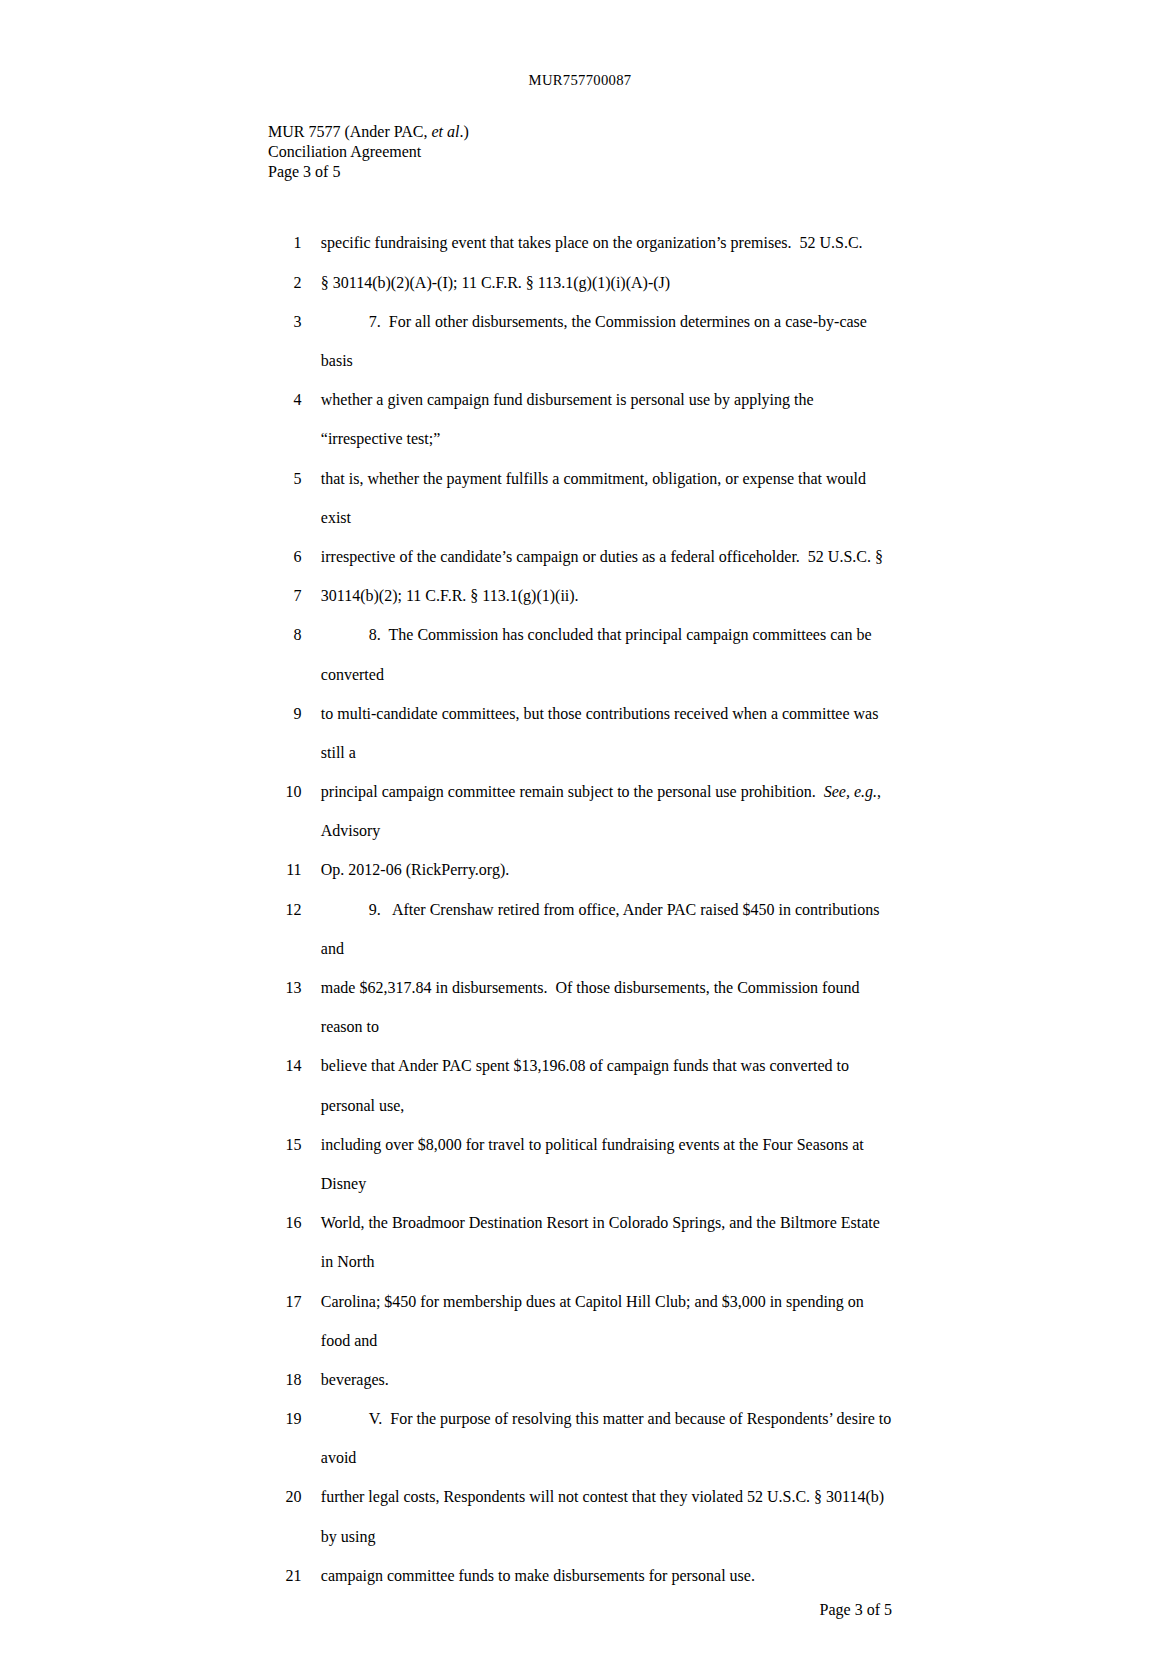MUR757700087
MUR 7577 (Ander PAC, et al.)
Conciliation Agreement
Page 3 of 5
specific fundraising event that takes place on the organization’s premises. 52 U.S.C.
§ 30114(b)(2)(A)-(I); 11 C.F.R. § 113.1(g)(1)(i)(A)-(J)
7. For all other disbursements, the Commission determines on a case-by-case basis
whether a given campaign fund disbursement is personal use by applying the “irrespective test;”
that is, whether the payment fulfills a commitment, obligation, or expense that would exist
irrespective of the candidate’s campaign or duties as a federal officeholder. 52 U.S.C. §
30114(b)(2); 11 C.F.R. § 113.1(g)(1)(ii).
8. The Commission has concluded that principal campaign committees can be converted
to multi-candidate committees, but those contributions received when a committee was still a
principal campaign committee remain subject to the personal use prohibition. See, e.g., Advisory
Op. 2012-06 (RickPerry.org).
9. After Crenshaw retired from office, Ander PAC raised $450 in contributions and
made $62,317.84 in disbursements. Of those disbursements, the Commission found reason to
believe that Ander PAC spent $13,196.08 of campaign funds that was converted to personal use,
including over $8,000 for travel to political fundraising events at the Four Seasons at Disney
World, the Broadmoor Destination Resort in Colorado Springs, and the Biltmore Estate in North
Carolina; $450 for membership dues at Capitol Hill Club; and $3,000 in spending on food and
beverages.
V. For the purpose of resolving this matter and because of Respondents’ desire to avoid
further legal costs, Respondents will not contest that they violated 52 U.S.C. § 30114(b) by using
campaign committee funds to make disbursements for personal use.
Page 3 of 5